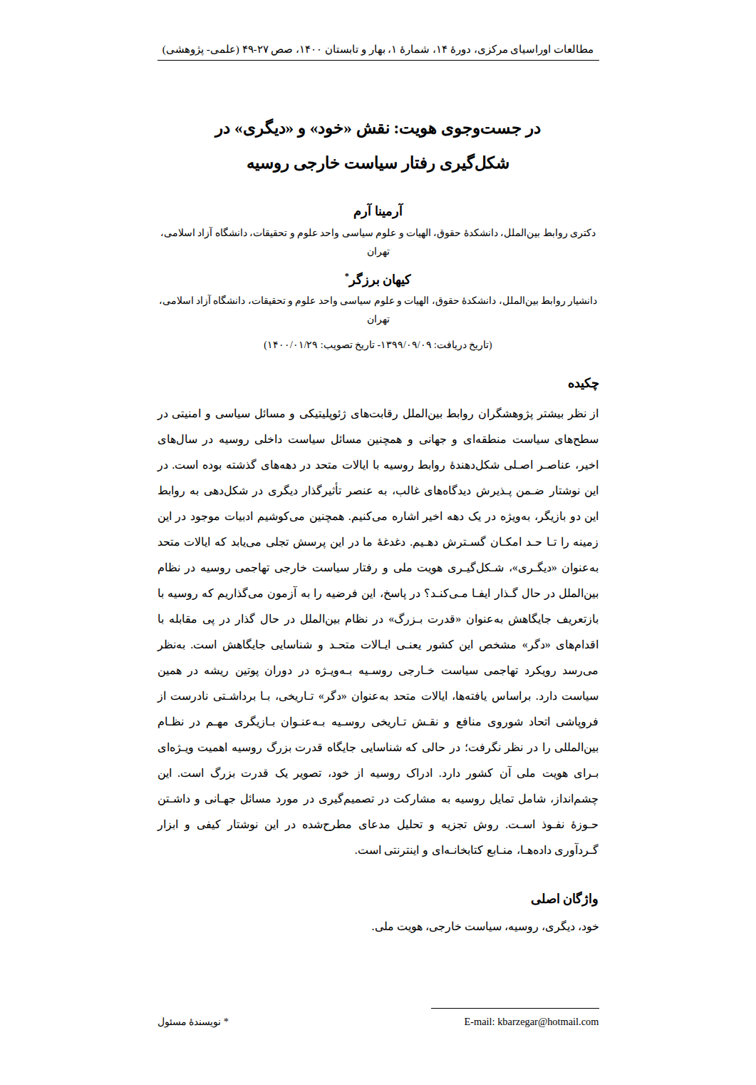مطالعات اوراسیای مرکزی، دورۀ ۱۴، شمارۀ ۱، بهار و تابستان ۱۴۰۰، صص ۲۷-۴۹ (علمی- پژوهشی)
در جست‌وجوی هویت: نقش «خود» و «دیگری» در
شکل‌گیری رفتار سیاست خارجی روسیه
آرمینا آرم دکتری روابط بین‌الملل، دانشکدۀ حقوق، الهیات و علوم سیاسی واحد علوم و تحقیقات، دانشگاه آزاد اسلامی، تهران کیهان برزگر* دانشیار روابط بین‌الملل، دانشکدۀ حقوق، الهیات و علوم سیاسی واحد علوم و تحقیقات، دانشگاه آزاد اسلامی، تهران
(تاریخ دریافت: ۱۳۹۹/۰۹/۰۹- تاریخ تصویب: ۱۴۰۰/۰۱/۲۹)
چکیده
از نظر بیشتر پژوهشگران روابط بین‌الملل رقابت‌های ژئوپلیتیکی و مسائل سیاسی و امنیتی در سطح‌های سیاست منطقه‌ای و جهانی و همچنین مسائل سیاست داخلی روسیه در سال‌های اخیر، عناصـر اصـلی شکل‌دهندۀ روابط روسیه با ایالات متحد در دهه‌های گذشته بوده است. در این نوشتار ضـمن پـذیرش دیدگاه‌های غالب، به عنصر تأثیرگذار دیگری در شکل‌دهی به روابط این دو بازیگر، به‌ویژه در یک دهه اخیر اشاره می‌کنیم. همچنین می‌کوشیم ادبیات موجود در این زمینه را تـا حـد امکـان گسـترش دهـیم. دغدغۀ ما در این پرسش تجلی می‌یابد که ایالات متحد به‌عنوان «دیگـری»، شـکل‌گیـری هویت ملی و رفتار سیاست خارجی تهاجمی روسیه در نظام بین‌الملل در حال گـذار ایفـا مـی‌کنـد؟ در پاسخ، این فرضیه را به آزمون می‌گذاریم که روسیه با بازتعریف جایگاهش به‌عنوان «قدرت بـزرگ» در نظام بین‌الملل در حال گذار در پی مقابله با اقدام‌های «دگر» مشخص این کشور یعنـی ایـالات متحـد و شناسایی جایگاهش است. به‌نظر می‌رسد رویکرد تهاجمی سیاست خـارجی روسـیه بـه‌ویـژه در دوران پوتین ریشه در همین سیاست دارد. براساس یافته‌ها، ایالات متحد به‌عنوان «دگر» تـاریخی، بـا برداشـتی نادرست از فروپاشی اتحاد شوروی منافع و نقـش تـاریخی روسـیه بـه‌عنـوان بـازیگری مهـم در نظـام بین‌المللی را در نظر نگرفت؛ در حالی که شناسایی جایگاه قدرت بزرگ روسیه اهمیت ویـژه‌ای بـرای هویت ملی آن کشور دارد. ادراک روسیه از خود، تصویر یک قدرت بزرگ است. این چشم‌انداز، شامل تمایل روسیه به مشارکت در تصمیم‌گیری در مورد مسائل جهـانی و داشـتن حـوزۀ نفـوذ اسـت. روش تجزیه و تحلیل مدعای مطرح‌شده در این نوشتار کیفی و ابزار گـردآوری داده‌هـا، منـابع کتابخانـه‌ای و اینترنتی است.
واژگان اصلی
خود، دیگری، روسیه، سیاست خارجی، هویت ملی.
E-mail: kbarzegar@hotmail.com * نویسندۀ مسئول